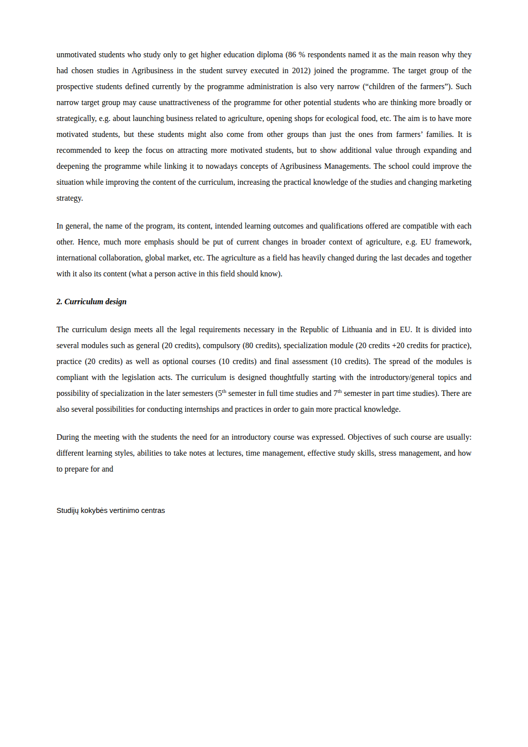unmotivated students who study only to get higher education diploma (86 % respondents named it as the main reason why they had chosen studies in Agribusiness in the student survey executed in 2012) joined the programme. The target group of the prospective students defined currently by the programme administration is also very narrow (“children of the farmers”). Such narrow target group may cause unattractiveness of the programme for other potential students who are thinking more broadly or strategically, e.g. about launching business related to agriculture, opening shops for ecological food, etc. The aim is to have more motivated students, but these students might also come from other groups than just the ones from farmers’ families. It is recommended to keep the focus on attracting more motivated students, but to show additional value through expanding and deepening the programme while linking it to nowadays concepts of Agribusiness Managements. The school could improve the situation while improving the content of the curriculum, increasing the practical knowledge of the studies and changing marketing strategy.
In general, the name of the program, its content, intended learning outcomes and qualifications offered are compatible with each other. Hence, much more emphasis should be put of current changes in broader context of agriculture, e.g. EU framework, international collaboration, global market, etc. The agriculture as a field has heavily changed during the last decades and together with it also its content (what a person active in this field should know).
2. Curriculum design
The curriculum design meets all the legal requirements necessary in the Republic of Lithuania and in EU. It is divided into several modules such as general (20 credits), compulsory (80 credits), specialization module (20 credits +20 credits for practice), practice (20 credits) as well as optional courses (10 credits) and final assessment (10 credits). The spread of the modules is compliant with the legislation acts. The curriculum is designed thoughtfully starting with the introductory/general topics and possibility of specialization in the later semesters (5th semester in full time studies and 7th semester in part time studies). There are also several possibilities for conducting internships and practices in order to gain more practical knowledge.
During the meeting with the students the need for an introductory course was expressed. Objectives of such course are usually: different learning styles, abilities to take notes at lectures, time management, effective study skills, stress management, and how to prepare for and
Studijų kokybės vertinimo centras